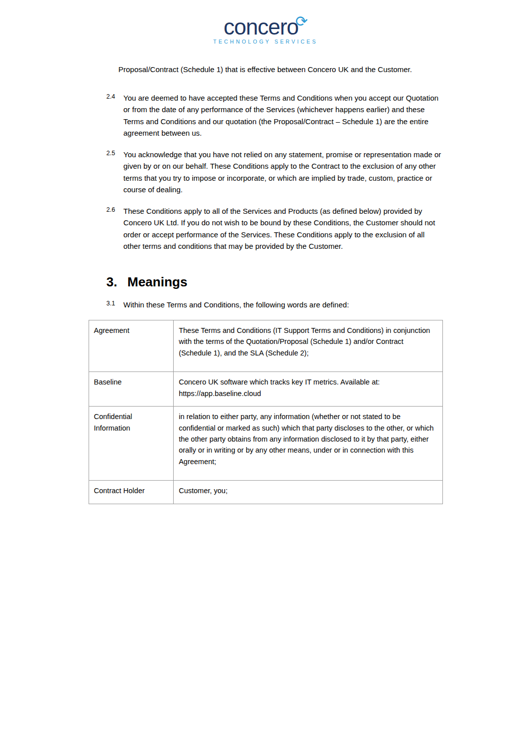concero⟳
Technology Services
Proposal/Contract (Schedule 1) that is effective between Concero UK and the Customer.
2.4 You are deemed to have accepted these Terms and Conditions when you accept our Quotation or from the date of any performance of the Services (whichever happens earlier) and these Terms and Conditions and our quotation (the Proposal/Contract – Schedule 1) are the entire agreement between us.
2.5 You acknowledge that you have not relied on any statement, promise or representation made or given by or on our behalf. These Conditions apply to the Contract to the exclusion of any other terms that you try to impose or incorporate, or which are implied by trade, custom, practice or course of dealing.
2.6 These Conditions apply to all of the Services and Products (as defined below) provided by Concero UK Ltd. If you do not wish to be bound by these Conditions, the Customer should not order or accept performance of the Services. These Conditions apply to the exclusion of all other terms and conditions that may be provided by the Customer.
3. Meanings
3.1 Within these Terms and Conditions, the following words are defined:
| Agreement | These Terms and Conditions (IT Support Terms and Conditions) in conjunction with the terms of the Quotation/Proposal (Schedule 1) and/or Contract (Schedule 1), and the SLA (Schedule 2); |
| Baseline | Concero UK software which tracks key IT metrics. Available at: https://app.baseline.cloud |
| Confidential Information | in relation to either party, any information (whether or not stated to be confidential or marked as such) which that party discloses to the other, or which the other party obtains from any information disclosed to it by that party, either orally or in writing or by any other means, under or in connection with this Agreement; |
| Contract Holder | Customer, you; |